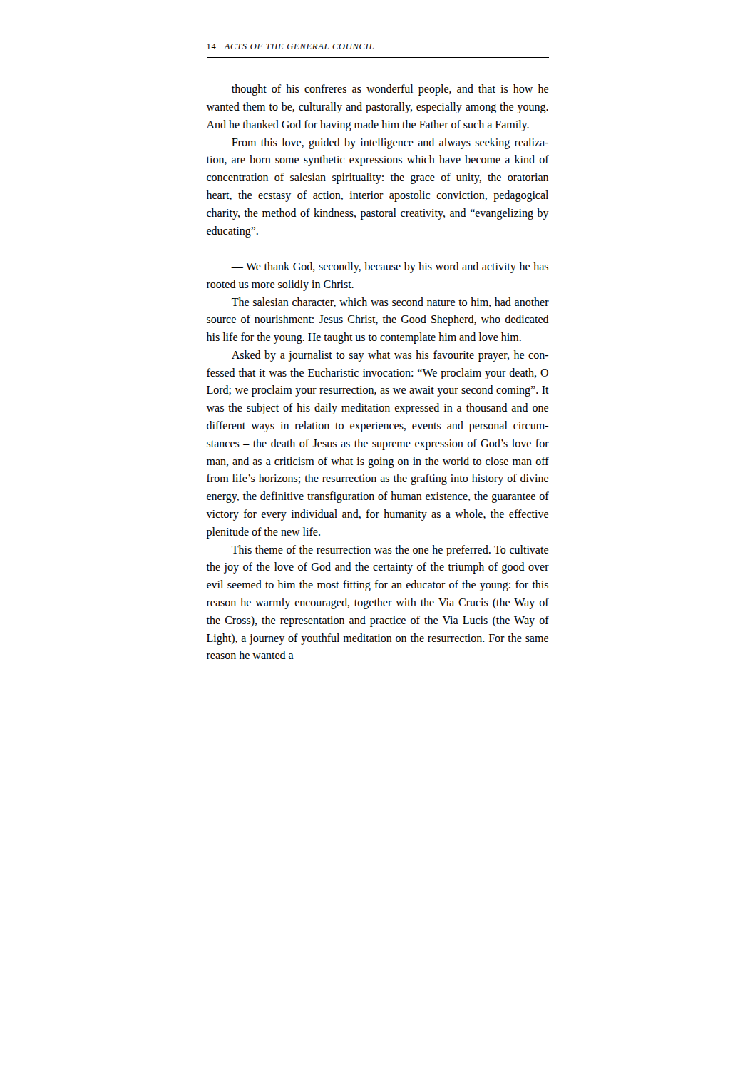14 Acts of the General Council
thought of his confreres as wonderful people, and that is how he wanted them to be, culturally and pastorally, especially among the young. And he thanked God for having made him the Father of such a Family.
From this love, guided by intelligence and always seeking realization, are born some synthetic expressions which have become a kind of concentration of salesian spirituality: the grace of unity, the oratorian heart, the ecstasy of action, interior apostolic conviction, pedagogical charity, the method of kindness, pastoral creativity, and “evangelizing by educating”.
— We thank God, secondly, because by his word and activity he has rooted us more solidly in Christ.
The salesian character, which was second nature to him, had another source of nourishment: Jesus Christ, the Good Shepherd, who dedicated his life for the young. He taught us to contemplate him and love him.
Asked by a journalist to say what was his favourite prayer, he confessed that it was the Eucharistic invocation: “We proclaim your death, O Lord; we proclaim your resurrection, as we await your second coming”. It was the subject of his daily meditation expressed in a thousand and one different ways in relation to experiences, events and personal circumstances – the death of Jesus as the supreme expression of God’s love for man, and as a criticism of what is going on in the world to close man off from life’s horizons; the resurrection as the grafting into history of divine energy, the definitive transfiguration of human existence, the guarantee of victory for every individual and, for humanity as a whole, the effective plenitude of the new life.
This theme of the resurrection was the one he preferred. To cultivate the joy of the love of God and the certainty of the triumph of good over evil seemed to him the most fitting for an educator of the young: for this reason he warmly encouraged, together with the Via Crucis (the Way of the Cross), the representation and practice of the Via Lucis (the Way of Light), a journey of youthful meditation on the resurrection. For the same reason he wanted a